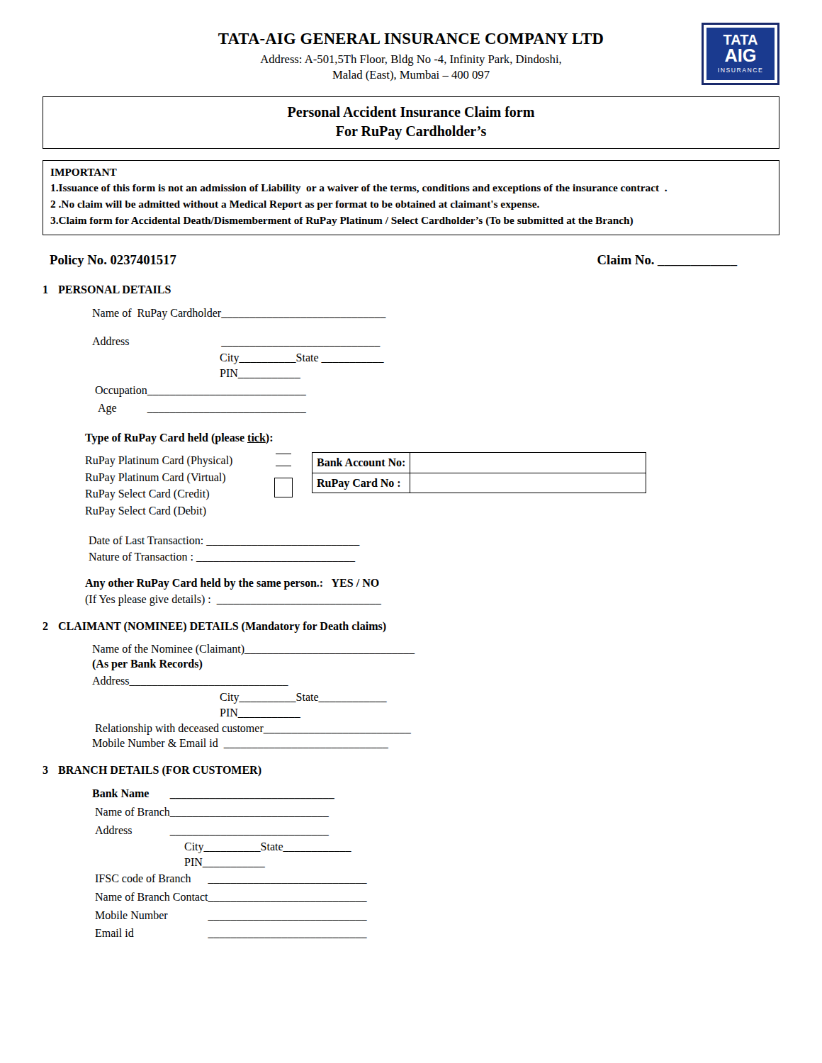TATA
AIG
INSURANCE
TATA-AIG GENERAL INSURANCE COMPANY LTD
Address: A-501,5Th Floor, Bldg No -4, Infinity Park, Dindoshi,
Malad (East), Mumbai – 400 097
Personal Accident Insurance Claim form
For RuPay Cardholder’s
IMPORTANT
1.Issuance of this form is not an admission of Liability or a waiver of the terms, conditions and exceptions of the insurance contract .
2 .No claim will be admitted without a Medical Report as per format to be obtained at claimant's expense.
3.Claim form for Accidental Death/Dismemberment of RuPay Platinum / Select Cardholder’s (To be submitted at the Branch)
Policy No. 0237401517
Claim No. ____________
1 PERSONAL DETAILS
| Name of RuPay Cardholder | _____________________________ |
| Address | ____________________________ |
City__________State ___________
PIN___________
| Occupation | ____________________________ |
| Age | ____________________________ |
Type of RuPay Card held (please tick):
RuPay Platinum Card (Physical)
RuPay Platinum Card (Virtual)
RuPay Select Card (Credit)
RuPay Select Card (Debit)
| Bank Account No: | |
| RuPay Card No : | |
Date of Last Transaction: ___________________________
Nature of Transaction : ____________________________
Any other RuPay Card held by the same person.: YES / NO
(If Yes please give details) : _____________________________
2 CLAIMANT (NOMINEE) DETAILS (Mandatory for Death claims)
Name of the Nominee (Claimant)______________________________
(As per Bank Records)
| Address | ____________________________ |
City__________State____________
PIN___________
Relationship with deceased customer__________________________
Mobile Number & Email id _____________________________
3 BRANCH DETAILS (FOR CUSTOMER)
| Bank Name | _____________________________ |
| Name of Branch | ____________________________ |
| Address | ____________________________ |
City__________State____________
PIN___________
| IFSC code of Branch | ____________________________ |
| Name of Branch Contact | ____________________________ |
| Mobile Number | ____________________________ |
| Email id | ____________________________ |